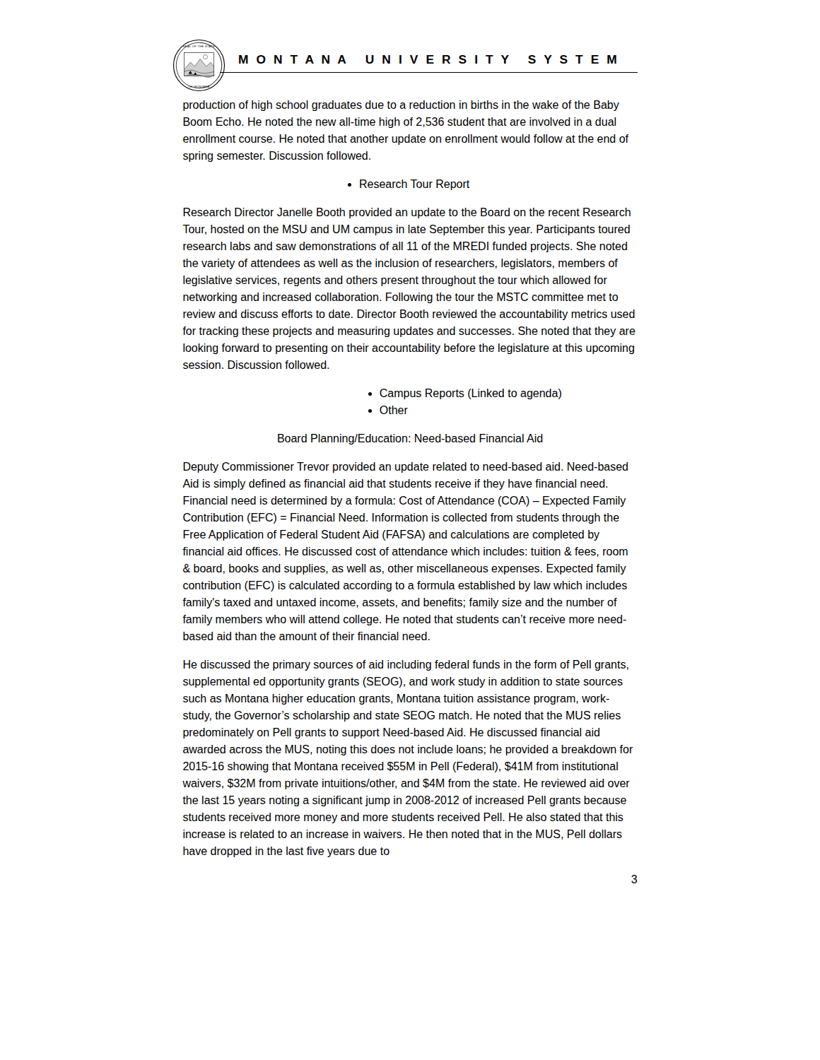SEAL OF THE STATE OF MONTANA
M O N T A N A U N I V E R S I T Y S Y S T E M
production of high school graduates due to a reduction in births in the wake of the Baby Boom Echo. He noted the new all-time high of 2,536 student that are involved in a dual enrollment course. He noted that another update on enrollment would follow at the end of spring semester. Discussion followed.
Research Tour Report
Research Director Janelle Booth provided an update to the Board on the recent Research Tour, hosted on the MSU and UM campus in late September this year. Participants toured research labs and saw demonstrations of all 11 of the MREDI funded projects. She noted the variety of attendees as well as the inclusion of researchers, legislators, members of legislative services, regents and others present throughout the tour which allowed for networking and increased collaboration. Following the tour the MSTC committee met to review and discuss efforts to date. Director Booth reviewed the accountability metrics used for tracking these projects and measuring updates and successes. She noted that they are looking forward to presenting on their accountability before the legislature at this upcoming session. Discussion followed.
Campus Reports (Linked to agenda)
Other
Board Planning/Education: Need-based Financial Aid
Deputy Commissioner Trevor provided an update related to need-based aid. Need-based Aid is simply defined as financial aid that students receive if they have financial need. Financial need is determined by a formula: Cost of Attendance (COA) – Expected Family Contribution (EFC) = Financial Need. Information is collected from students through the Free Application of Federal Student Aid (FAFSA) and calculations are completed by financial aid offices. He discussed cost of attendance which includes: tuition & fees, room & board, books and supplies, as well as, other miscellaneous expenses. Expected family contribution (EFC) is calculated according to a formula established by law which includes family's taxed and untaxed income, assets, and benefits; family size and the number of family members who will attend college. He noted that students can’t receive more need-based aid than the amount of their financial need.
He discussed the primary sources of aid including federal funds in the form of Pell grants, supplemental ed opportunity grants (SEOG), and work study in addition to state sources such as Montana higher education grants, Montana tuition assistance program, work-study, the Governor’s scholarship and state SEOG match. He noted that the MUS relies predominately on Pell grants to support Need-based Aid. He discussed financial aid awarded across the MUS, noting this does not include loans; he provided a breakdown for 2015-16 showing that Montana received $55M in Pell (Federal), $41M from institutional waivers, $32M from private intuitions/other, and $4M from the state. He reviewed aid over the last 15 years noting a significant jump in 2008-2012 of increased Pell grants because students received more money and more students received Pell. He also stated that this increase is related to an increase in waivers. He then noted that in the MUS, Pell dollars have dropped in the last five years due to
3